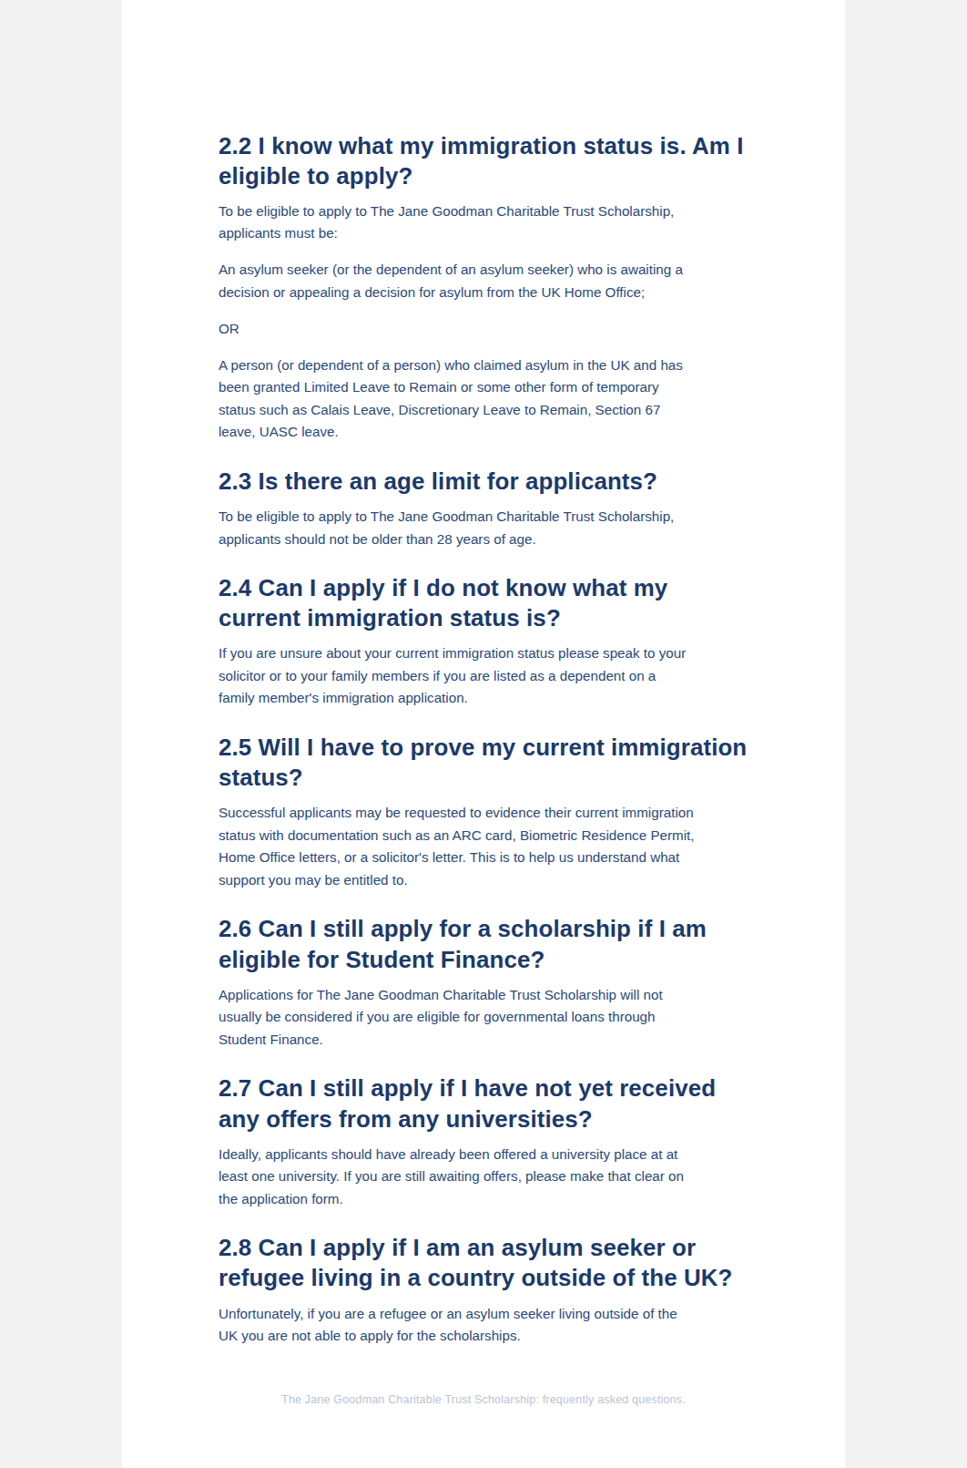2.2 I know what my immigration status is. Am I eligible to apply?
To be eligible to apply to The Jane Goodman Charitable Trust Scholarship, applicants must be:
An asylum seeker (or the dependent of an asylum seeker) who is awaiting a decision or appealing a decision for asylum from the UK Home Office;
OR
A person (or dependent of a person) who claimed asylum in the UK and has been granted Limited Leave to Remain or some other form of temporary status such as Calais Leave, Discretionary Leave to Remain, Section 67 leave, UASC leave.
2.3 Is there an age limit for applicants?
To be eligible to apply to The Jane Goodman Charitable Trust Scholarship, applicants should not be older than 28 years of age.
2.4 Can I apply if I do not know what my current immigration status is?
If you are unsure about your current immigration status please speak to your solicitor or to your family members if you are listed as a dependent on a family member's immigration application.
2.5 Will I have to prove my current immigration status?
Successful applicants may be requested to evidence their current immigration status with documentation such as an ARC card, Biometric Residence Permit, Home Office letters, or a solicitor's letter. This is to help us understand what support you may be entitled to.
2.6 Can I still apply for a scholarship if I am eligible for Student Finance?
Applications for The Jane Goodman Charitable Trust Scholarship will not usually be considered if you are eligible for governmental loans through Student Finance.
2.7 Can I still apply if I have not yet received any offers from any universities?
Ideally, applicants should have already been offered a university place at at least one university. If you are still awaiting offers, please make that clear on the application form.
2.8 Can I apply if I am an asylum seeker or refugee living in a country outside of the UK?
Unfortunately, if you are a refugee or an asylum seeker living outside of the UK you are not able to apply for the scholarships.
The Jane Goodman Charitable Trust Scholarship: frequently asked questions.